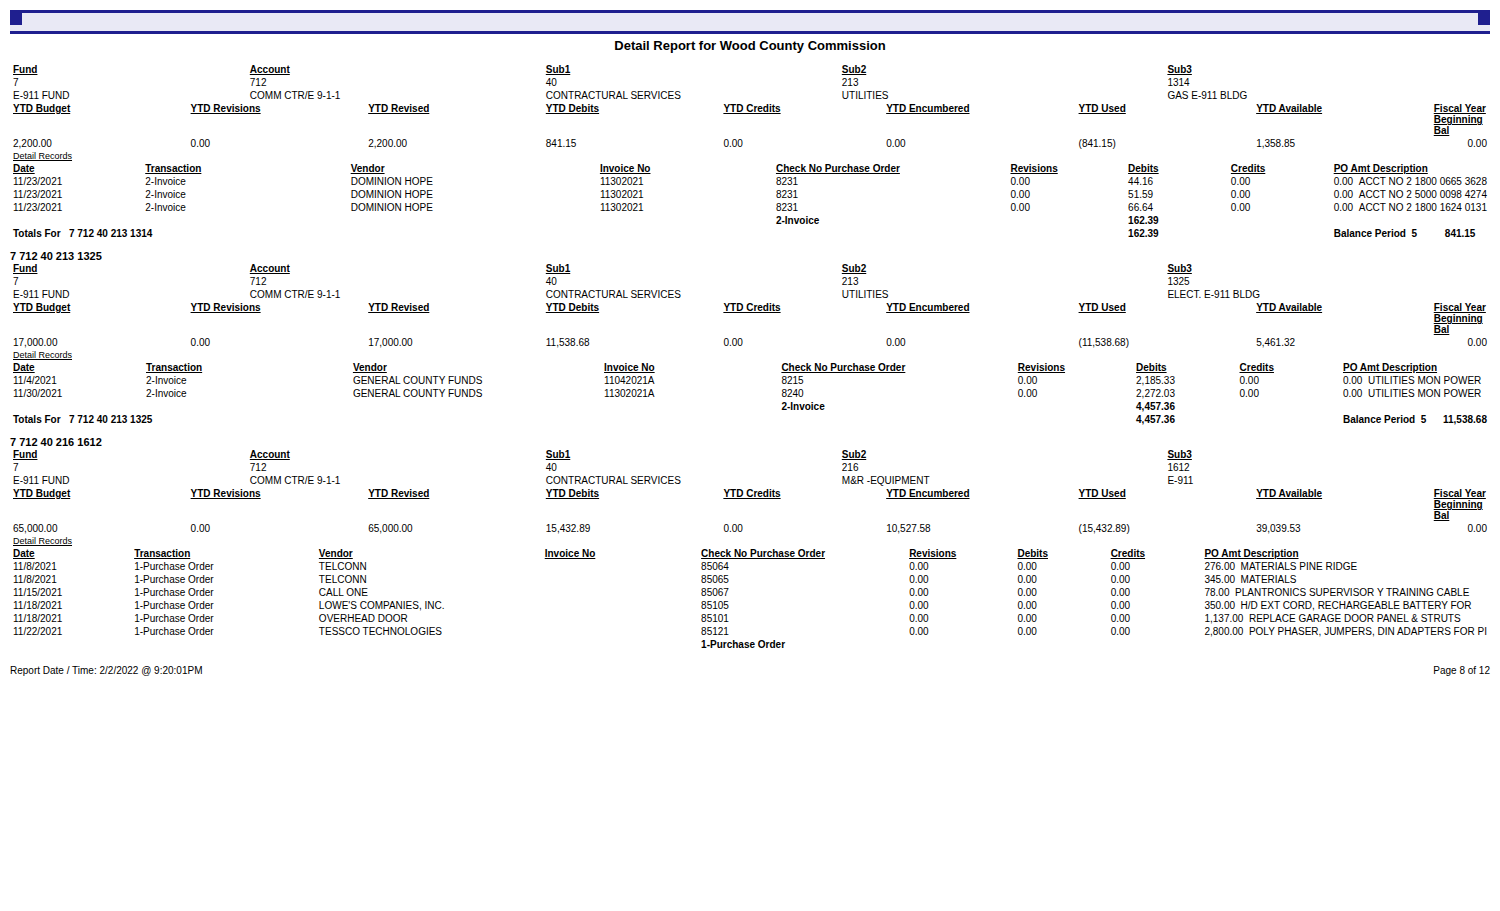Detail Report for Wood County Commission
| Fund | Account | Sub1 | Sub2 | Sub3 |
| 7 | 712 | 40 | 213 | 1314 |
| E-911 FUND | COMM CTR/E 9-1-1 | CONTRACTURAL SERVICES | UTILITIES | GAS E-911 BLDG |
| YTD Budget | YTD Revisions | YTD Revised | YTD Debits | YTD Credits | YTD Encumbered | YTD Used | YTD Available | Fiscal Year Beginning Bal |
| 2,200.00 | 0.00 | 2,200.00 | 841.15 | 0.00 | 0.00 | (841.15) | 1,358.85 | 0.00 |
| Detail Records |
| Date | Transaction | Vendor | Invoice No | Check No Purchase Order | Revisions | Debits | Credits | PO Amt Description |
| 11/23/2021 | 2-Invoice | DOMINION HOPE | 11302021 | 8231 | 0.00 | 44.16 | 0.00 | 0.00 ACCT NO 2 1800 0665 3628 |
| 11/23/2021 | 2-Invoice | DOMINION HOPE | 11302021 | 8231 | 0.00 | 51.59 | 0.00 | 0.00 ACCT NO 2 5000 0098 4274 |
| 11/23/2021 | 2-Invoice | DOMINION HOPE | 11302021 | 8231 | 0.00 | 66.64 | 0.00 | 0.00 ACCT NO 2 1800 1624 0131 |
| | 2-Invoice | | 162.39 | | |
| Totals For 7 712 40 213 1314 | | | 162.39 | | Balance Period 5 841.15 |
7 712 40 213 1325
| Fund | Account | Sub1 | Sub2 | Sub3 |
| 7 | 712 | 40 | 213 | 1325 |
| E-911 FUND | COMM CTR/E 9-1-1 | CONTRACTURAL SERVICES | UTILITIES | ELECT. E-911 BLDG |
| YTD Budget | YTD Revisions | YTD Revised | YTD Debits | YTD Credits | YTD Encumbered | YTD Used | YTD Available | Fiscal Year Beginning Bal |
| 17,000.00 | 0.00 | 17,000.00 | 11,538.68 | 0.00 | 0.00 | (11,538.68) | 5,461.32 | 0.00 |
| Detail Records |
| Date | Transaction | Vendor | Invoice No | Check No Purchase Order | Revisions | Debits | Credits | PO Amt Description |
| 11/4/2021 | 2-Invoice | GENERAL COUNTY FUNDS | 11042021A | 8215 | 0.00 | 2,185.33 | 0.00 | 0.00 UTILITIES MON POWER |
| 11/30/2021 | 2-Invoice | GENERAL COUNTY FUNDS | 11302021A | 8240 | 0.00 | 2,272.03 | 0.00 | 0.00 UTILITIES MON POWER |
| | 2-Invoice | | 4,457.36 | | |
| Totals For 7 712 40 213 1325 | | | 4,457.36 | | Balance Period 5 11,538.68 |
7 712 40 216 1612
| Fund | Account | Sub1 | Sub2 | Sub3 |
| 7 | 712 | 40 | 216 | 1612 |
| E-911 FUND | COMM CTR/E 9-1-1 | CONTRACTURAL SERVICES | M&R -EQUIPMENT | E-911 |
| YTD Budget | YTD Revisions | YTD Revised | YTD Debits | YTD Credits | YTD Encumbered | YTD Used | YTD Available | Fiscal Year Beginning Bal |
| 65,000.00 | 0.00 | 65,000.00 | 15,432.89 | 0.00 | 10,527.58 | (15,432.89) | 39,039.53 | 0.00 |
| Detail Records |
| Date | Transaction | Vendor | Invoice No | Check No Purchase Order | Revisions | Debits | Credits | PO Amt Description |
| 11/8/2021 | 1-Purchase Order | TELCONN | | 85064 | 0.00 | 0.00 | 0.00 | 276.00 MATERIALS PINE RIDGE |
| 11/8/2021 | 1-Purchase Order | TELCONN | | 85065 | 0.00 | 0.00 | 0.00 | 345.00 MATERIALS |
| 11/15/2021 | 1-Purchase Order | CALL ONE | | 85067 | 0.00 | 0.00 | 0.00 | 78.00 PLANTRONICS SUPERVISOR Y TRAINING CABLE |
| 11/18/2021 | 1-Purchase Order | LOWE'S COMPANIES, INC. | | 85105 | 0.00 | 0.00 | 0.00 | 350.00 H/D EXT CORD, RECHARGEABLE BATTERY FOR |
| 11/18/2021 | 1-Purchase Order | OVERHEAD DOOR | | 85101 | 0.00 | 0.00 | 0.00 | 1,137.00 REPLACE GARAGE DOOR PANEL & STRUTS |
| 11/22/2021 | 1-Purchase Order | TESSCO TECHNOLOGIES | | 85121 | 0.00 | 0.00 | 0.00 | 2,800.00 POLY PHASER, JUMPERS, DIN ADAPTERS FOR PI |
| | 1-Purchase Order | | | | |
Report Date / Time: 2/2/2022 @ 9:20:01PM Page 8 of 12